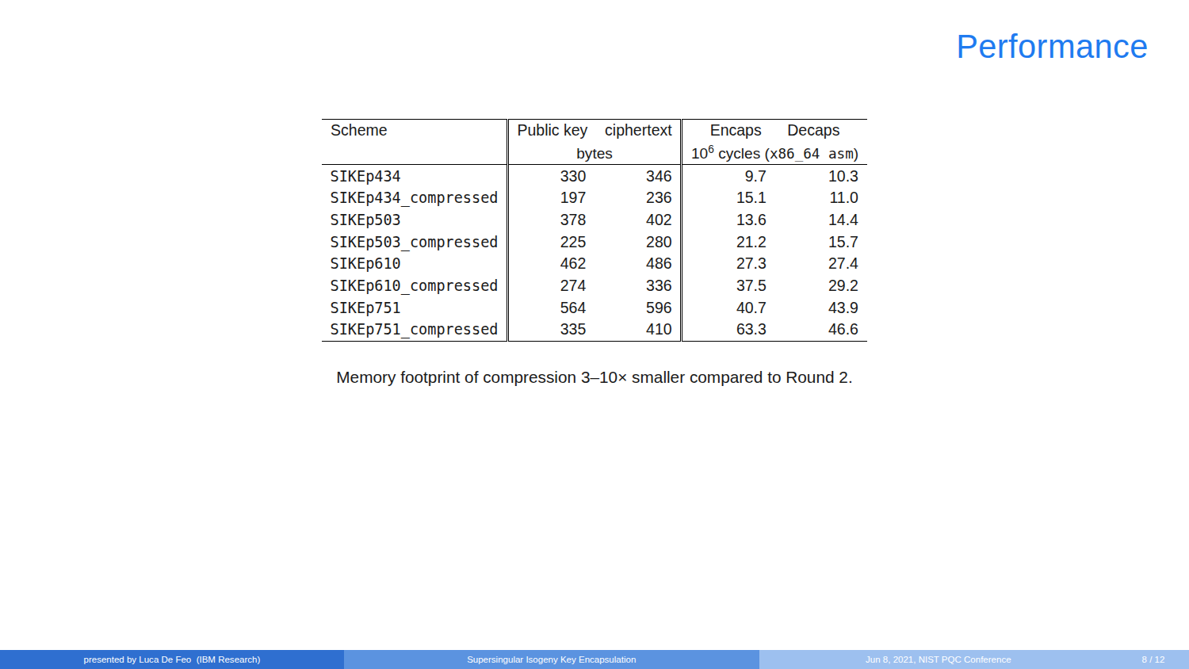Performance
| Scheme | Public key ciphertext | Encaps Decaps |
| --- | --- | --- |
| | bytes | 10 6 cycles ( x86_64 asm ) |
| SIKEp434 | 330 | 346 | 9.7 | 10.3 |
| SIKEp434_compressed | 197 | 236 | 15.1 | 11.0 |
| SIKEp503 | 378 | 402 | 13.6 | 14.4 |
| SIKEp503_compressed | 225 | 280 | 21.2 | 15.7 |
| SIKEp610 | 462 | 486 | 27.3 | 27.4 |
| SIKEp610_compressed | 274 | 336 | 37.5 | 29.2 |
| SIKEp751 | 564 | 596 | 40.7 | 43.9 |
| SIKEp751_compressed | 335 | 410 | 63.3 | 46.6 |
Memory footprint of compression 3–10× smaller compared to Round 2.
presented by Luca De Feo (IBM Research)
Supersingular Isogeny Key Encapsulation
Jun 8, 2021, NIST PQC Conference
8 / 12